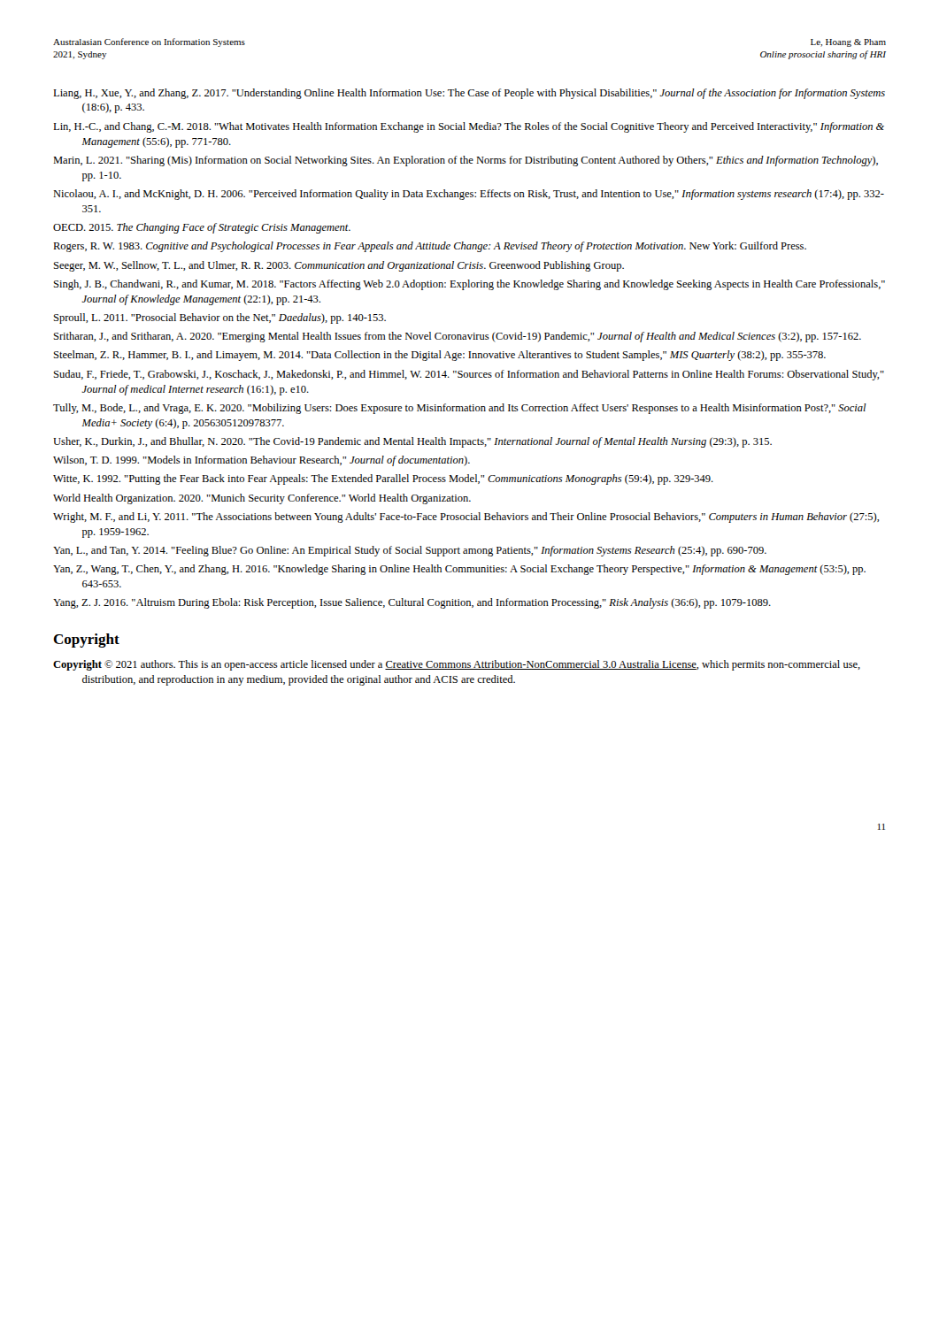Australasian Conference on Information Systems
2021, Sydney
Le, Hoang & Pham
Online prosocial sharing of HRI
Liang, H., Xue, Y., and Zhang, Z. 2017. "Understanding Online Health Information Use: The Case of People with Physical Disabilities," Journal of the Association for Information Systems (18:6), p. 433.
Lin, H.-C., and Chang, C.-M. 2018. "What Motivates Health Information Exchange in Social Media? The Roles of the Social Cognitive Theory and Perceived Interactivity," Information & Management (55:6), pp. 771-780.
Marin, L. 2021. "Sharing (Mis) Information on Social Networking Sites. An Exploration of the Norms for Distributing Content Authored by Others," Ethics and Information Technology), pp. 1-10.
Nicolaou, A. I., and McKnight, D. H. 2006. "Perceived Information Quality in Data Exchanges: Effects on Risk, Trust, and Intention to Use," Information systems research (17:4), pp. 332-351.
OECD. 2015. The Changing Face of Strategic Crisis Management.
Rogers, R. W. 1983. Cognitive and Psychological Processes in Fear Appeals and Attitude Change: A Revised Theory of Protection Motivation. New York: Guilford Press.
Seeger, M. W., Sellnow, T. L., and Ulmer, R. R. 2003. Communication and Organizational Crisis. Greenwood Publishing Group.
Singh, J. B., Chandwani, R., and Kumar, M. 2018. "Factors Affecting Web 2.0 Adoption: Exploring the Knowledge Sharing and Knowledge Seeking Aspects in Health Care Professionals," Journal of Knowledge Management (22:1), pp. 21-43.
Sproull, L. 2011. "Prosocial Behavior on the Net," Daedalus), pp. 140-153.
Sritharan, J., and Sritharan, A. 2020. "Emerging Mental Health Issues from the Novel Coronavirus (Covid-19) Pandemic," Journal of Health and Medical Sciences (3:2), pp. 157-162.
Steelman, Z. R., Hammer, B. I., and Limayem, M. 2014. "Data Collection in the Digital Age: Innovative Alterantives to Student Samples," MIS Quarterly (38:2), pp. 355-378.
Sudau, F., Friede, T., Grabowski, J., Koschack, J., Makedonski, P., and Himmel, W. 2014. "Sources of Information and Behavioral Patterns in Online Health Forums: Observational Study," Journal of medical Internet research (16:1), p. e10.
Tully, M., Bode, L., and Vraga, E. K. 2020. "Mobilizing Users: Does Exposure to Misinformation and Its Correction Affect Users' Responses to a Health Misinformation Post?," Social Media+ Society (6:4), p. 2056305120978377.
Usher, K., Durkin, J., and Bhullar, N. 2020. "The Covid-19 Pandemic and Mental Health Impacts," International Journal of Mental Health Nursing (29:3), p. 315.
Wilson, T. D. 1999. "Models in Information Behaviour Research," Journal of documentation).
Witte, K. 1992. "Putting the Fear Back into Fear Appeals: The Extended Parallel Process Model," Communications Monographs (59:4), pp. 329-349.
World Health Organization. 2020. "Munich Security Conference." World Health Organization.
Wright, M. F., and Li, Y. 2011. "The Associations between Young Adults' Face-to-Face Prosocial Behaviors and Their Online Prosocial Behaviors," Computers in Human Behavior (27:5), pp. 1959-1962.
Yan, L., and Tan, Y. 2014. "Feeling Blue? Go Online: An Empirical Study of Social Support among Patients," Information Systems Research (25:4), pp. 690-709.
Yan, Z., Wang, T., Chen, Y., and Zhang, H. 2016. "Knowledge Sharing in Online Health Communities: A Social Exchange Theory Perspective," Information & Management (53:5), pp. 643-653.
Yang, Z. J. 2016. "Altruism During Ebola: Risk Perception, Issue Salience, Cultural Cognition, and Information Processing," Risk Analysis (36:6), pp. 1079-1089.
Copyright
Copyright © 2021 authors. This is an open-access article licensed under a Creative Commons Attribution-NonCommercial 3.0 Australia License, which permits non-commercial use, distribution, and reproduction in any medium, provided the original author and ACIS are credited.
11